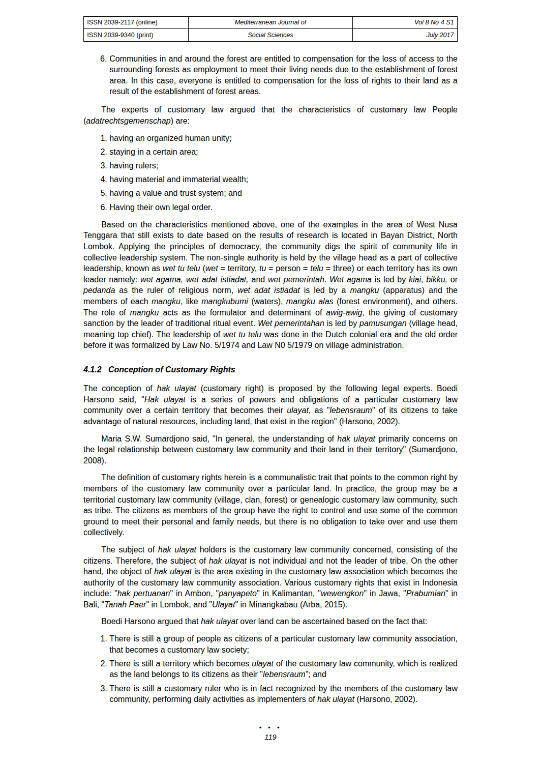| ISSN 2039-2117 (online) | Mediterranean Journal of | Vol 8 No 4 S1 |
| ISSN 2039-9340 (print) | Social Sciences | July 2017 |
Communities in and around the forest are entitled to compensation for the loss of access to the surrounding forests as employment to meet their living needs due to the establishment of forest area. In this case, everyone is entitled to compensation for the loss of rights to their land as a result of the establishment of forest areas.
The experts of customary law argued that the characteristics of customary law People (adatrechtsgemenschap) are:
having an organized human unity;
staying in a certain area;
having rulers;
having material and immaterial wealth;
having a value and trust system; and
Having their own legal order.
Based on the characteristics mentioned above, one of the examples in the area of West Nusa Tenggara that still exists to date based on the results of research is located in Bayan District, North Lombok. Applying the principles of democracy, the community digs the spirit of community life in collective leadership system. The non-single authority is held by the village head as a part of collective leadership, known as wet tu telu (wet = territory, tu = person = telu = three) or each territory has its own leader namely: wet agama, wet adat istiadat, and wet pemerintah. Wet agama is led by kiai, bikku, or pedanda as the ruler of religious norm, wet adat istiadat is led by a mangku (apparatus) and the members of each mangku, like mangkubumi (waters), mangku alas (forest environment), and others. The role of mangku acts as the formulator and determinant of awig-awig, the giving of customary sanction by the leader of traditional ritual event. Wet pemerintahan is led by pamusungan (village head, meaning top chief). The leadership of wet tu telu was done in the Dutch colonial era and the old order before it was formalized by Law No. 5/1974 and Law N0 5/1979 on village administration.
4.1.2 Conception of Customary Rights
The conception of hak ulayat (customary right) is proposed by the following legal experts. Boedi Harsono said, "Hak ulayat is a series of powers and obligations of a particular customary law community over a certain territory that becomes their ulayat, as "lebensraum" of its citizens to take advantage of natural resources, including land, that exist in the region" (Harsono, 2002).
Maria S.W. Sumardjono said, "In general, the understanding of hak ulayat primarily concerns on the legal relationship between customary law community and their land in their territory" (Sumardjono, 2008).
The definition of customary rights herein is a communalistic trait that points to the common right by members of the customary law community over a particular land. In practice, the group may be a territorial customary law community (village, clan, forest) or genealogic customary law community, such as tribe. The citizens as members of the group have the right to control and use some of the common ground to meet their personal and family needs, but there is no obligation to take over and use them collectively.
The subject of hak ulayat holders is the customary law community concerned, consisting of the citizens. Therefore, the subject of hak ulayat is not individual and not the leader of tribe. On the other hand, the object of hak ulayat is the area existing in the customary law association which becomes the authority of the customary law community association. Various customary rights that exist in Indonesia include: "hak pertuanan" in Ambon, "panyapeto" in Kalimantan, "wewengkon" in Jawa, "Prabumian" in Bali, "Tanah Paer" in Lombok, and "Ulayat" in Minangkabau (Arba, 2015).
Boedi Harsono argued that hak ulayat over land can be ascertained based on the fact that:
There is still a group of people as citizens of a particular customary law community association, that becomes a customary law society;
There is still a territory which becomes ulayat of the customary law community, which is realized as the land belongs to its citizens as their "lebensraum"; and
There is still a customary ruler who is in fact recognized by the members of the customary law community, performing daily activities as implementers of hak ulayat (Harsono, 2002).
• • •
119